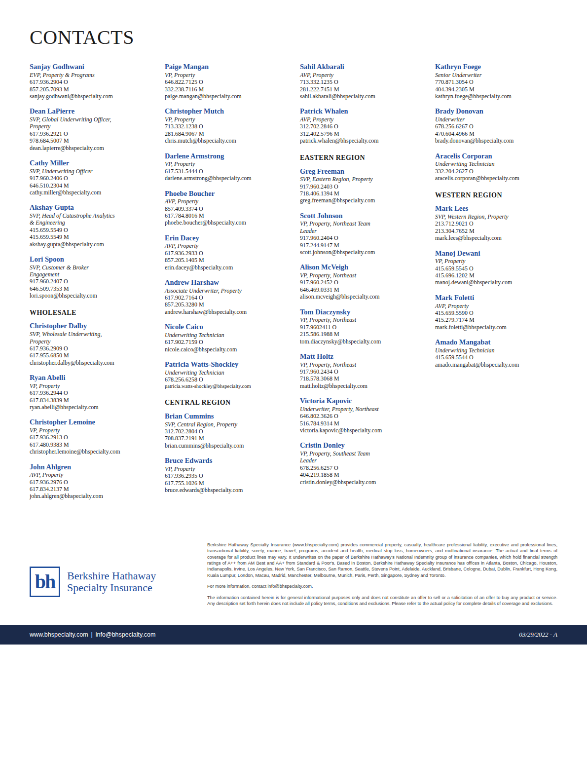CONTACTS
Sanjay Godhwani
EVP, Property & Programs
617.936.2904 O
857.205.7093 M
sanjay.godhwani@bhspecialty.com
Dean LaPierre
SVP, Global Underwriting Officer,
Property
617.936.2921 O
978.684.5007 M
dean.lapierre@bhspecialty.com
Cathy Miller
SVP, Underwriting Officer
917.960.2406 O
646.510.2304 M
cathy.miller@bhspecialty.com
Akshay Gupta
SVP, Head of Catastrophe Analytics
& Engineering
415.659.5549 O
415.659.5549 M
akshay.gupta@bhspecialty.com
Lori Spoon
SVP, Customer & Broker
Engagement
917.960.2407 O
646.509.7353 M
lori.spoon@bhspecialty.com
WHOLESALE
Christopher Dalby
SVP, Wholesale Underwriting,
Property
617.936.2909 O
617.955.6850 M
christopher.dalby@bhspecialty.com
Ryan Abelli
VP, Property
617.936.2944 O
617.834.3839 M
ryan.abelli@bhspecialty.com
Christopher Lemoine
VP, Property
617.936.2913 O
617.480.9383 M
christopher.lemoine@bhspecialty.com
John Ahlgren
AVP, Property
617.936.2976 O
617.834.2137 M
john.ahlgren@bhspecialty.com
Paige Mangan
VP, Property
646.822.7125 O
332.238.7116 M
paige.mangan@bhspecialty.com
Christopher Mutch
VP, Property
713.332.1238 O
281.684.9067 M
chris.mutch@bhspecialty.com
Darlene Armstrong
VP, Property
617.531.5444 O
darlene.armstrong@bhspecialty.com
Phoebe Boucher
AVP, Property
857.409.3374 O
617.784.8016 M
phoebe.boucher@bhspecialty.com
Erin Dacey
AVP, Property
617.936.2933 O
857.205.1405 M
erin.dacey@bhspecialty.com
Andrew Harshaw
Associate Underwriter, Property
617.902.7164 O
857.205.3280 M
andrew.harshaw@bhspecialty.com
Nicole Caico
Underwriting Technician
617.902.7159 O
nicole.caico@bhspecialty.com
Patricia Watts-Shockley
Underwriting Technician
678.256.6258 O
patricia.watts-shockley@bhspecialty.com
CENTRAL REGION
Brian Cummins
SVP, Central Region, Property
312.702.2804 O
708.837.2191 M
brian.cummins@bhspecialty.com
Bruce Edwards
VP, Property
617.936.2935 O
617.755.1026 M
bruce.edwards@bhspecialty.com
Sahil Akbarali
AVP, Property
713.332.1235 O
281.222.7451 M
sahil.akbarali@bhspecialty.com
Patrick Whalen
AVP, Property
312.702.2846 O
312.402.5796 M
patrick.whalen@bhspecialty.com
EASTERN REGION
Greg Freeman
SVP, Eastern Region, Property
917.960.2403 O
718.406.1394 M
greg.freeman@bhspecialty.com
Scott Johnson
VP, Property, Northeast Team
Leader
917.960.2404 O
917.244.9147 M
scott.johnson@bhspecialty.com
Alison McVeigh
VP, Property, Northeast
917.960.2452 O
646.469.0331 M
alison.mcveigh@bhspecialty.com
Tom Diaczynsky
VP, Property, Northeast
917.9602411 O
215.586.1988 M
tom.diaczynsky@bhspecialty.com
Matt Holtz
VP, Property, Northeast
917.960.2434 O
718.578.3068 M
matt.holtz@bhspecialty.com
Victoria Kapovic
Underwriter, Property, Northeast
646.802.3626 O
516.784.9314 M
victoria.kapovic@bhspecialty.com
Cristin Donley
VP, Property, Southeast Team
Leader
678.256.6257 O
404.219.1858 M
cristin.donley@bhspecialty.com
Kathryn Foege
Senior Underwriter
770.871.3054 O
404.394.2305 M
kathryn.foege@bhspecialty.com
Brady Donovan
Underwriter
678.256.6267 O
470.604.4966 M
brady.donovan@bhspecialty.com
Aracelis Corporan
Underwriting Technician
332.204.2627 O
aracelis.corporan@bhspecialty.com
WESTERN REGION
Mark Lees
SVP, Western Region, Property
213.712.9021 O
213.304.7652 M
mark.lees@bhspecialty.com
Manoj Dewani
VP, Property
415.659.5545 O
415.696.1202 M
manoj.dewani@bhspecialty.com
Mark Foletti
AVP, Property
415.659.5590 O
415.279.7174 M
mark.foletti@bhspecialty.com
Amado Mangabat
Underwriting Technician
415.659.5544 O
amado.mangabat@bhspecialty.com
bh
Berkshire Hathaway
Specialty Insurance
Berkshire Hathaway Specialty Insurance (www.bhspecialty.com) provides commercial property, casualty, healthcare professional liability, executive and professional lines, transactional liability, surety, marine, travel, programs, accident and health, medical stop loss, homeowners, and multinational insurance. The actual and final terms of coverage for all product lines may vary. It underwrites on the paper of Berkshire Hathaway's National Indemnity group of insurance companies, which hold financial strength ratings of A++ from AM Best and AA+ from Standard & Poor's. Based in Boston, Berkshire Hathaway Specialty Insurance has offices in Atlanta, Boston, Chicago, Houston, Indianapolis, Irvine, Los Angeles, New York, San Francisco, San Ramon, Seattle, Stevens Point, Adelaide, Auckland, Brisbane, Cologne, Dubai, Dublin, Frankfurt, Hong Kong, Kuala Lumpur, London, Macau, Madrid, Manchester, Melbourne, Munich, Paris, Perth, Singapore, Sydney and Toronto.
For more information, contact info@bhspecialty.com.
The information contained herein is for general informational purposes only and does not constitute an offer to sell or a solicitation of an offer to buy any product or service. Any description set forth herein does not include all policy terms, conditions and exclusions. Please refer to the actual policy for complete details of coverage and exclusions.
www.bhspecialty.com|info@bhspecialty.com
03/29/2022 - A